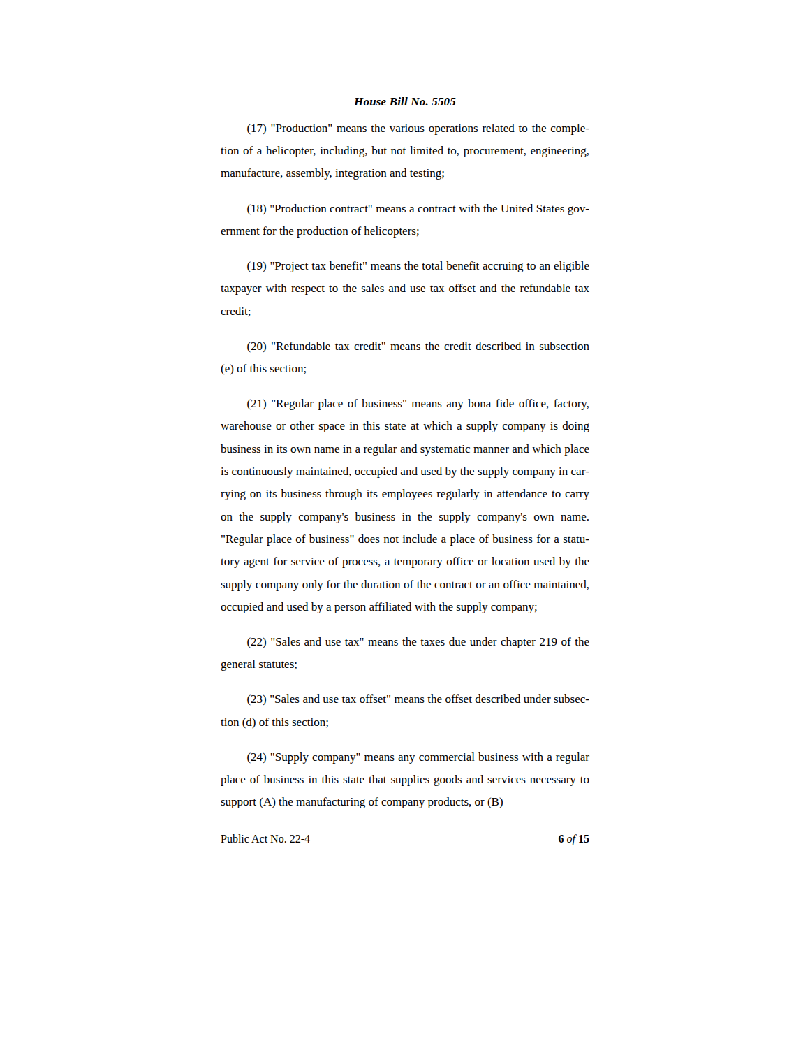House Bill No. 5505
(17) "Production" means the various operations related to the completion of a helicopter, including, but not limited to, procurement, engineering, manufacture, assembly, integration and testing;
(18) "Production contract" means a contract with the United States government for the production of helicopters;
(19) "Project tax benefit" means the total benefit accruing to an eligible taxpayer with respect to the sales and use tax offset and the refundable tax credit;
(20) "Refundable tax credit" means the credit described in subsection (e) of this section;
(21) "Regular place of business" means any bona fide office, factory, warehouse or other space in this state at which a supply company is doing business in its own name in a regular and systematic manner and which place is continuously maintained, occupied and used by the supply company in carrying on its business through its employees regularly in attendance to carry on the supply company's business in the supply company's own name. "Regular place of business" does not include a place of business for a statutory agent for service of process, a temporary office or location used by the supply company only for the duration of the contract or an office maintained, occupied and used by a person affiliated with the supply company;
(22) "Sales and use tax" means the taxes due under chapter 219 of the general statutes;
(23) "Sales and use tax offset" means the offset described under subsection (d) of this section;
(24) "Supply company" means any commercial business with a regular place of business in this state that supplies goods and services necessary to support (A) the manufacturing of company products, or (B)
Public Act No. 22-4 6 of 15